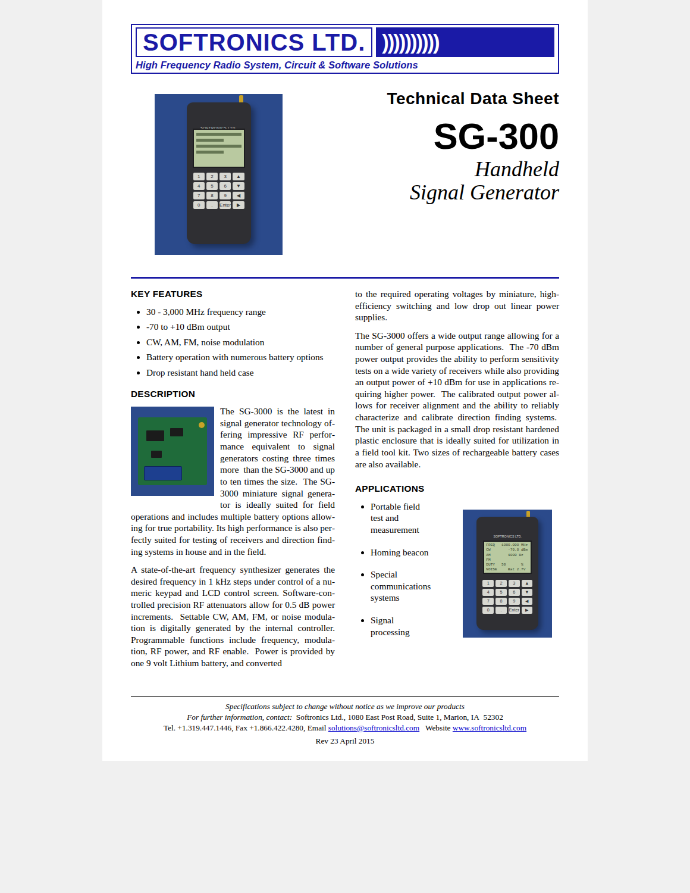SOFTRONICS LTD.
))))))))))
High Frequency Radio System, Circuit & Software Solutions
SOFTRONICS LTD.
123▲ 456▼ 789◀ 0. Enter▶
Technical Data Sheet
SG-300
Handheld
Signal Generator
KEY FEATURES
30 - 3,000 MHz frequency range
-70 to +10 dBm output
CW, AM, FM, noise modulation
Battery operation with numerous battery options
Drop resistant hand held case
DESCRIPTION
The SG-3000 is the latest in signal generator technology offering impressive RF performance equivalent to signal generators costing three times more than the SG-3000 and up to ten times the size. The SG-3000 miniature signal generator is ideally suited for field operations and includes multiple battery options allowing for true portability. Its high performance is also perfectly suited for testing of receivers and direction finding systems in house and in the field.
A state-of-the-art frequency synthesizer generates the desired frequency in 1 kHz steps under control of a numeric keypad and LCD control screen. Software-controlled precision RF attenuators allow for 0.5 dB power increments. Settable CW, AM, FM, or noise modulation is digitally generated by the internal controller. Programmable functions include frequency, modulation, RF power, and RF enable. Power is provided by one 9 volt Lithium battery, and converted
to the required operating voltages by miniature, high-efficiency switching and low drop out linear power supplies.
The SG-3000 offers a wide output range allowing for a number of general purpose applications. The -70 dBm power output provides the ability to perform sensitivity tests on a wide variety of receivers while also providing an output power of +10 dBm for use in applications requiring higher power. The calibrated output power allows for receiver alignment and the ability to reliably characterize and calibrate direction finding systems. The unit is packaged in a small drop resistant hardened plastic enclosure that is ideally suited for utilization in a field tool kit. Two sizes of rechargeable battery cases are also available.
APPLICATIONS
Portable field test and measurement
Homing beacon
Special communications systems
Signal processing
SOFTRONICS LTD.
Signal Generator
FREQ 1000.000 MHz
CW -70.0 dBm
AM 1000 Hz
FM
DUTY 50 %
NOISE Bat 2.7V
123▲ 456▼ 789◀ 0. Enter▶
Specifications subject to change without notice as we improve our products
For further information, contact: Softronics Ltd., 1080 East Post Road, Suite 1, Marion, IA 52302
Tel. +1.319.447.1446, Fax +1.866.422.4280, Email solutions@softronicsltd.com Website www.softronicsltd.com
Rev 23 April 2015